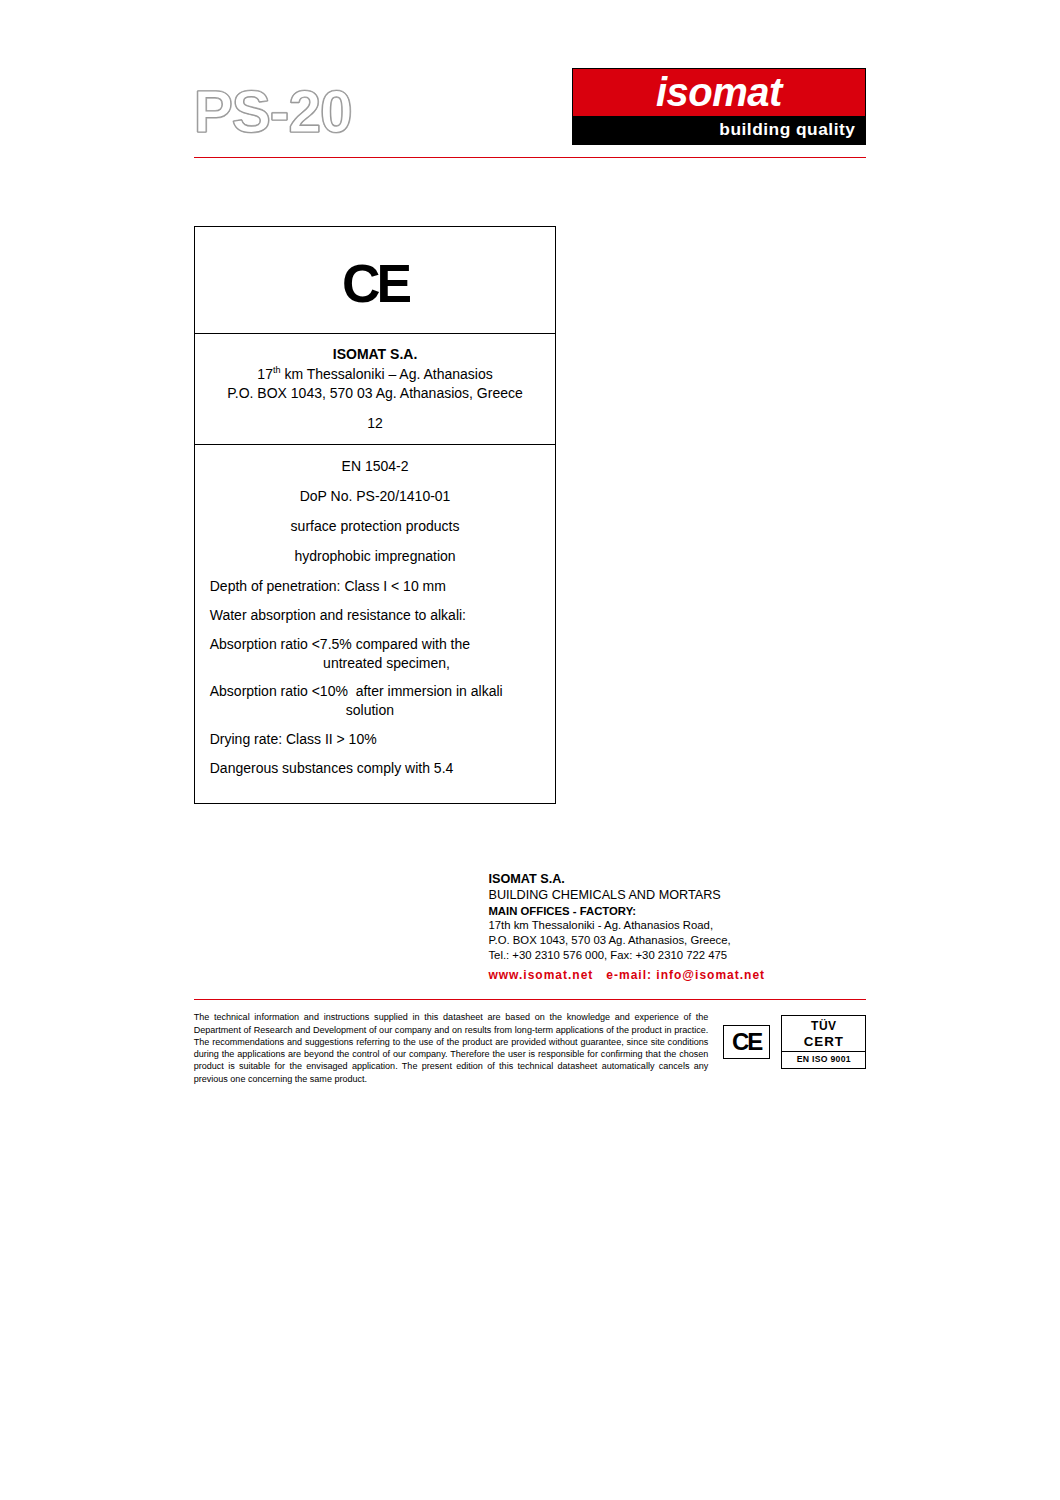PS-20
isomat
building quality
CE
ISOMAT S.A.
17th km Thessaloniki – Ag. Athanasios
P.O. BOX 1043, 570 03 Ag. Athanasios, Greece
12
EN 1504-2
DoP No. PS-20/1410-01
surface protection products
hydrophobic impregnation
Depth of penetration: Class I < 10 mm
Water absorption and resistance to alkali:
Absorption ratio <7.5% compared with theuntreated specimen,
Absorption ratio <10% after immersion in alkalisolution
Drying rate: Class II > 10%
Dangerous substances comply with 5.4
ISOMAT S.A.
BUILDING CHEMICALS AND MORTARS
MAIN OFFICES - FACTORY:
17th km Thessaloniki - Ag. Athanasios Road,
P.O. BOX 1043, 570 03 Ag. Athanasios, Greece,
Tel.: +30 2310 576 000, Fax: +30 2310 722 475
www.isomat.net e-mail: info@isomat.net
The technical information and instructions supplied in this datasheet are based on the knowledge and experience of the Department of Research and Development of our company and on results from long-term applications of the product in practice. The recommendations and suggestions referring to the use of the product are provided without guarantee, since site conditions during the applications are beyond the control of our company. Therefore the user is responsible for confirming that the chosen product is suitable for the envisaged application. The present edition of this technical datasheet automatically cancels any previous one concerning the same product.
CE
TÜV
CERT
EN ISO 9001